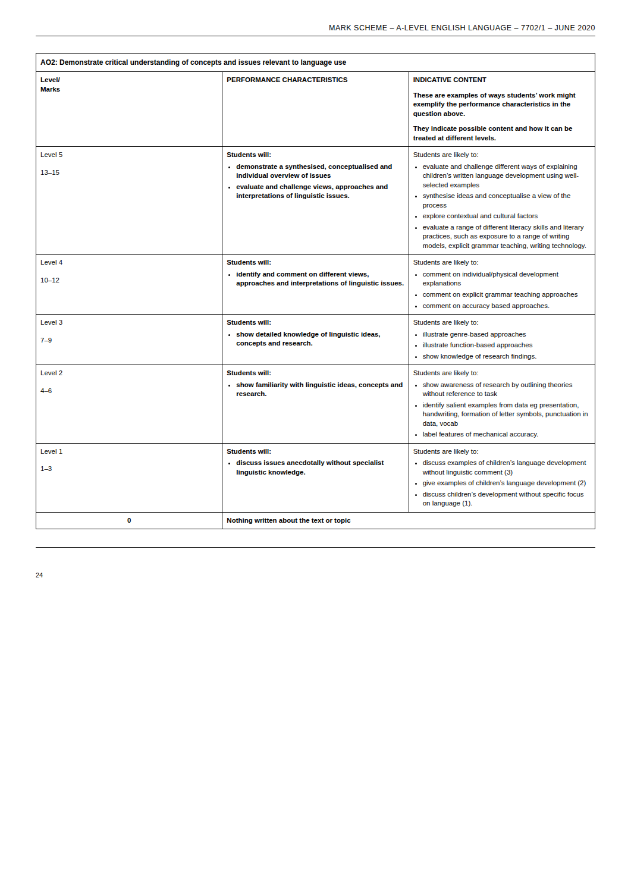MARK SCHEME – A-LEVEL ENGLISH LANGUAGE – 7702/1 – JUNE 2020
| AO2: Demonstrate critical understanding of concepts and issues relevant to language use |
| Level/ Marks | PERFORMANCE CHARACTERISTICS | INDICATIVE CONTENT These are examples of ways students’ work might exemplify the performance characteristics in the question above. They indicate possible content and how it can be treated at different levels. |
| Level 5 13–15 | Students will: demonstrate a synthesised, conceptualised and individual overview of issues evaluate and challenge views, approaches and interpretations of linguistic issues. | Students are likely to: evaluate and challenge different ways of explaining children’s written language development using well-selected examples synthesise ideas and conceptualise a view of the process explore contextual and cultural factors evaluate a range of different literacy skills and literary practices, such as exposure to a range of writing models, explicit grammar teaching, writing technology. |
| Level 4 10–12 | Students will: identify and comment on different views, approaches and interpretations of linguistic issues. | Students are likely to: comment on individual/physical development explanations comment on explicit grammar teaching approaches comment on accuracy based approaches. |
| Level 3 7–9 | Students will: show detailed knowledge of linguistic ideas, concepts and research. | Students are likely to: illustrate genre-based approaches illustrate function-based approaches show knowledge of research findings. |
| Level 2 4–6 | Students will: show familiarity with linguistic ideas, concepts and research. | Students are likely to: show awareness of research by outlining theories without reference to task identify salient examples from data eg presentation, handwriting, formation of letter symbols, punctuation in data, vocab label features of mechanical accuracy. |
| Level 1 1–3 | Students will: discuss issues anecdotally without specialist linguistic knowledge. | Students are likely to: discuss examples of children’s language development without linguistic comment (3) give examples of children’s language development (2) discuss children’s development without specific focus on language (1). |
| 0 | Nothing written about the text or topic |
24